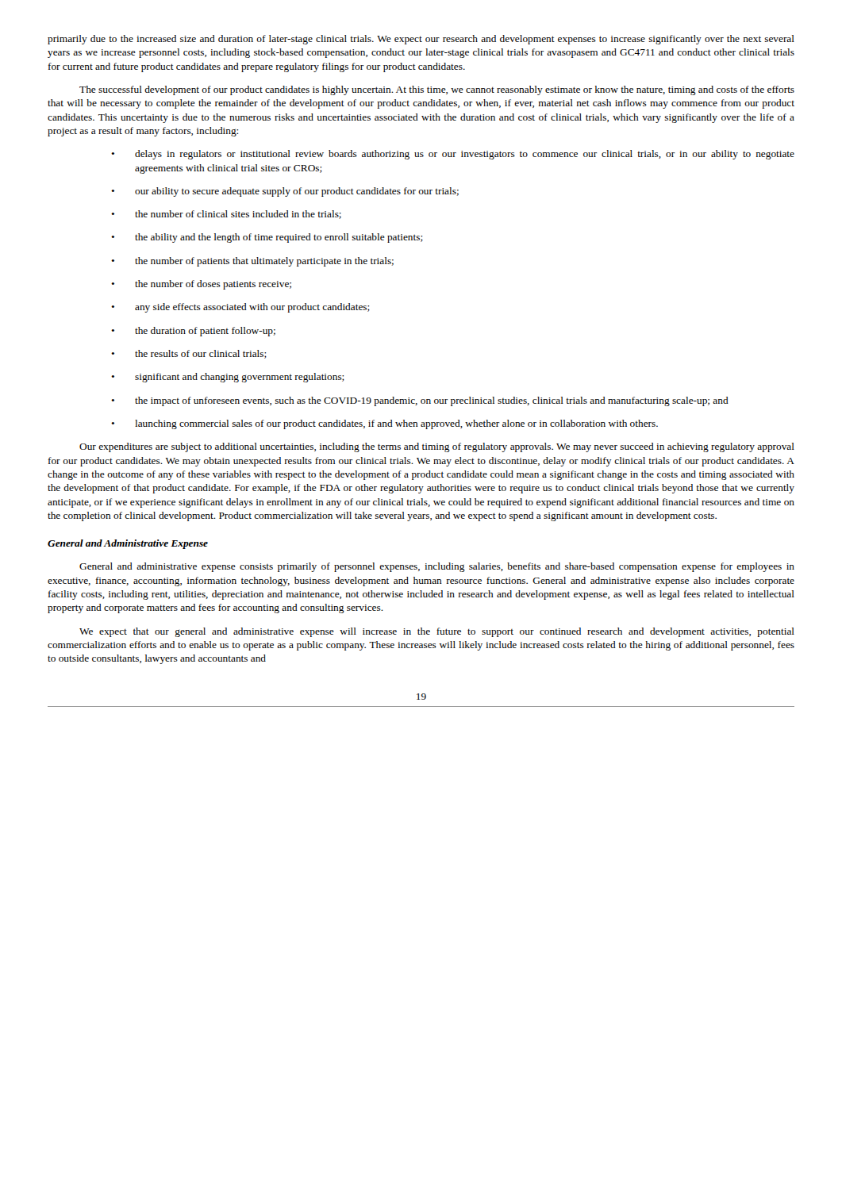primarily due to the increased size and duration of later-stage clinical trials. We expect our research and development expenses to increase significantly over the next several years as we increase personnel costs, including stock-based compensation, conduct our later-stage clinical trials for avasopasem and GC4711 and conduct other clinical trials for current and future product candidates and prepare regulatory filings for our product candidates.
The successful development of our product candidates is highly uncertain. At this time, we cannot reasonably estimate or know the nature, timing and costs of the efforts that will be necessary to complete the remainder of the development of our product candidates, or when, if ever, material net cash inflows may commence from our product candidates. This uncertainty is due to the numerous risks and uncertainties associated with the duration and cost of clinical trials, which vary significantly over the life of a project as a result of many factors, including:
delays in regulators or institutional review boards authorizing us or our investigators to commence our clinical trials, or in our ability to negotiate agreements with clinical trial sites or CROs;
our ability to secure adequate supply of our product candidates for our trials;
the number of clinical sites included in the trials;
the ability and the length of time required to enroll suitable patients;
the number of patients that ultimately participate in the trials;
the number of doses patients receive;
any side effects associated with our product candidates;
the duration of patient follow-up;
the results of our clinical trials;
significant and changing government regulations;
the impact of unforeseen events, such as the COVID-19 pandemic, on our preclinical studies, clinical trials and manufacturing scale-up; and
launching commercial sales of our product candidates, if and when approved, whether alone or in collaboration with others.
Our expenditures are subject to additional uncertainties, including the terms and timing of regulatory approvals. We may never succeed in achieving regulatory approval for our product candidates. We may obtain unexpected results from our clinical trials. We may elect to discontinue, delay or modify clinical trials of our product candidates. A change in the outcome of any of these variables with respect to the development of a product candidate could mean a significant change in the costs and timing associated with the development of that product candidate. For example, if the FDA or other regulatory authorities were to require us to conduct clinical trials beyond those that we currently anticipate, or if we experience significant delays in enrollment in any of our clinical trials, we could be required to expend significant additional financial resources and time on the completion of clinical development. Product commercialization will take several years, and we expect to spend a significant amount in development costs.
General and Administrative Expense
General and administrative expense consists primarily of personnel expenses, including salaries, benefits and share-based compensation expense for employees in executive, finance, accounting, information technology, business development and human resource functions. General and administrative expense also includes corporate facility costs, including rent, utilities, depreciation and maintenance, not otherwise included in research and development expense, as well as legal fees related to intellectual property and corporate matters and fees for accounting and consulting services.
We expect that our general and administrative expense will increase in the future to support our continued research and development activities, potential commercialization efforts and to enable us to operate as a public company. These increases will likely include increased costs related to the hiring of additional personnel, fees to outside consultants, lawyers and accountants and
19